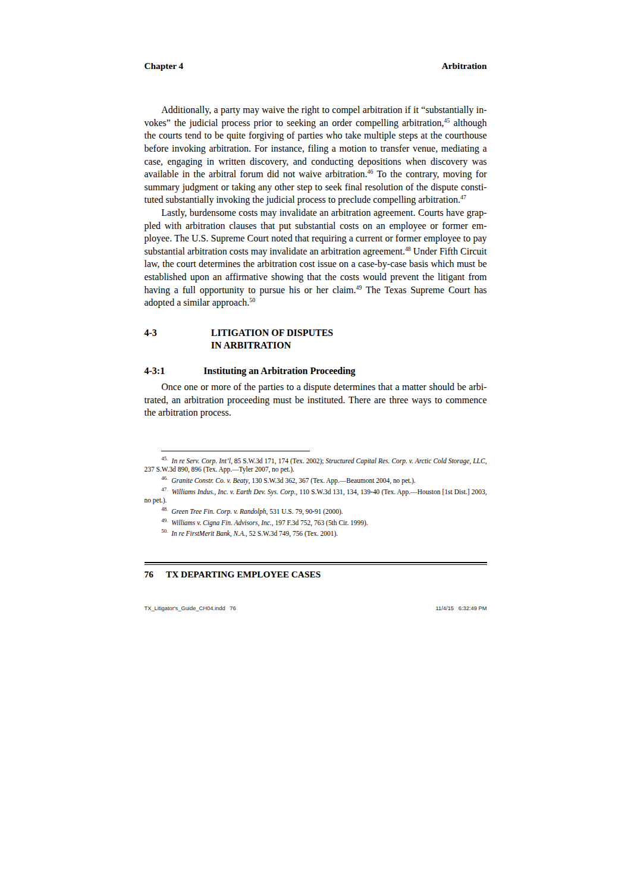Chapter 4 Arbitration
Additionally, a party may waive the right to compel arbitration if it “substantially invokes” the judicial process prior to seeking an order compelling arbitration,45 although the courts tend to be quite forgiving of parties who take multiple steps at the courthouse before invoking arbitration. For instance, filing a motion to transfer venue, mediating a case, engaging in written discovery, and conducting depositions when discovery was available in the arbitral forum did not waive arbitration.46 To the contrary, moving for summary judgment or taking any other step to seek final resolution of the dispute constituted substantially invoking the judicial process to preclude compelling arbitration.47
Lastly, burdensome costs may invalidate an arbitration agreement. Courts have grappled with arbitration clauses that put substantial costs on an employee or former employee. The U.S. Supreme Court noted that requiring a current or former employee to pay substantial arbitration costs may invalidate an arbitration agreement.48 Under Fifth Circuit law, the court determines the arbitration cost issue on a case-by-case basis which must be established upon an affirmative showing that the costs would prevent the litigant from having a full opportunity to pursue his or her claim.49 The Texas Supreme Court has adopted a similar approach.50
4-3 LITIGATION OF DISPUTES
IN ARBITRATION
4-3:1 Instituting an Arbitration Proceeding
Once one or more of the parties to a dispute determines that a matter should be arbitrated, an arbitration proceeding must be instituted. There are three ways to commence the arbitration process.
45. In re Serv. Corp. Int’l, 85 S.W.3d 171, 174 (Tex. 2002); Structured Capital Res. Corp. v. Arctic Cold Storage, LLC, 237 S.W.3d 890, 896 (Tex. App.—Tyler 2007, no pet.).
46. Granite Constr. Co. v. Beaty, 130 S.W.3d 362, 367 (Tex. App.—Beaumont 2004, no pet.).
47. Williams Indus., Inc. v. Earth Dev. Sys. Corp., 110 S.W.3d 131, 134, 139-40 (Tex. App.—Houston [1st Dist.] 2003, no pet.).
48. Green Tree Fin. Corp. v. Randolph, 531 U.S. 79, 90-91 (2000).
49. Williams v. Cigna Fin. Advisors, Inc., 197 F.3d 752, 763 (5th Cir. 1999).
50. In re FirstMerit Bank, N.A., 52 S.W.3d 749, 756 (Tex. 2001).
76 TX DEPARTING EMPLOYEE CASES
TX_Litigator's_Guide_CH04.indd 76 11/4/15 6:32:49 PM